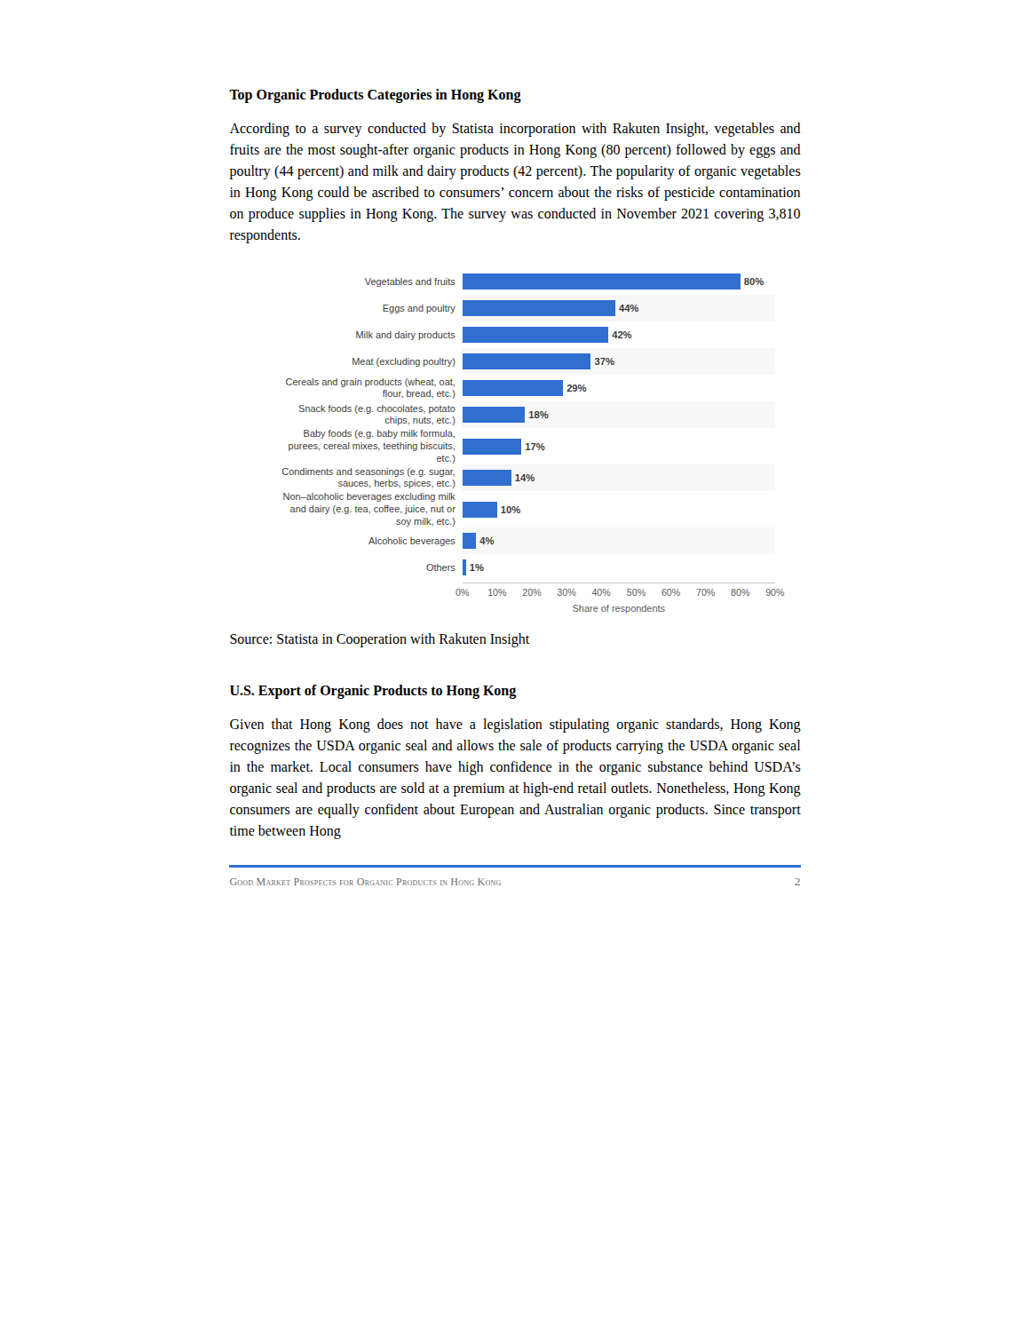Top Organic Products Categories in Hong Kong
According to a survey conducted by Statista incorporation with Rakuten Insight, vegetables and fruits are the most sought-after organic products in Hong Kong (80 percent) followed by eggs and poultry (44 percent) and milk and dairy products (42 percent). The popularity of organic vegetables in Hong Kong could be ascribed to consumers’ concern about the risks of pesticide contamination on produce supplies in Hong Kong. The survey was conducted in November 2021 covering 3,810 respondents.
| Vegetables and fruits | 80% |
| Eggs and poultry | 44% |
| Milk and dairy products | 42% |
| Meat (excluding poultry) | 37% |
| Cereals and grain products (wheat, oat, flour, bread, etc.) | 29% |
| Snack foods (e.g. chocolates, potato chips, nuts, etc.) | 18% |
| Baby foods (e.g. baby milk formula, purees, cereal mixes, teething biscuits, etc.) | 17% |
| Condiments and seasonings (e.g. sugar, sauces, herbs, spices, etc.) | 14% |
| Non–alcoholic beverages excluding milk and dairy (e.g. tea, coffee, juice, nut or soy milk, etc.) | 10% |
| Alcoholic beverages | 4% |
| Others | 1% |
| | 0% 10% 20% 30% 40% 50% 60% 70% 80% 90% Share of respondents |
Source: Statista in Cooperation with Rakuten Insight
U.S. Export of Organic Products to Hong Kong
Given that Hong Kong does not have a legislation stipulating organic standards, Hong Kong recognizes the USDA organic seal and allows the sale of products carrying the USDA organic seal in the market. Local consumers have high confidence in the organic substance behind USDA’s organic seal and products are sold at a premium at high-end retail outlets. Nonetheless, Hong Kong consumers are equally confident about European and Australian organic products. Since transport time between Hong
Good Market Prospects for Organic Products in Hong Kong
2